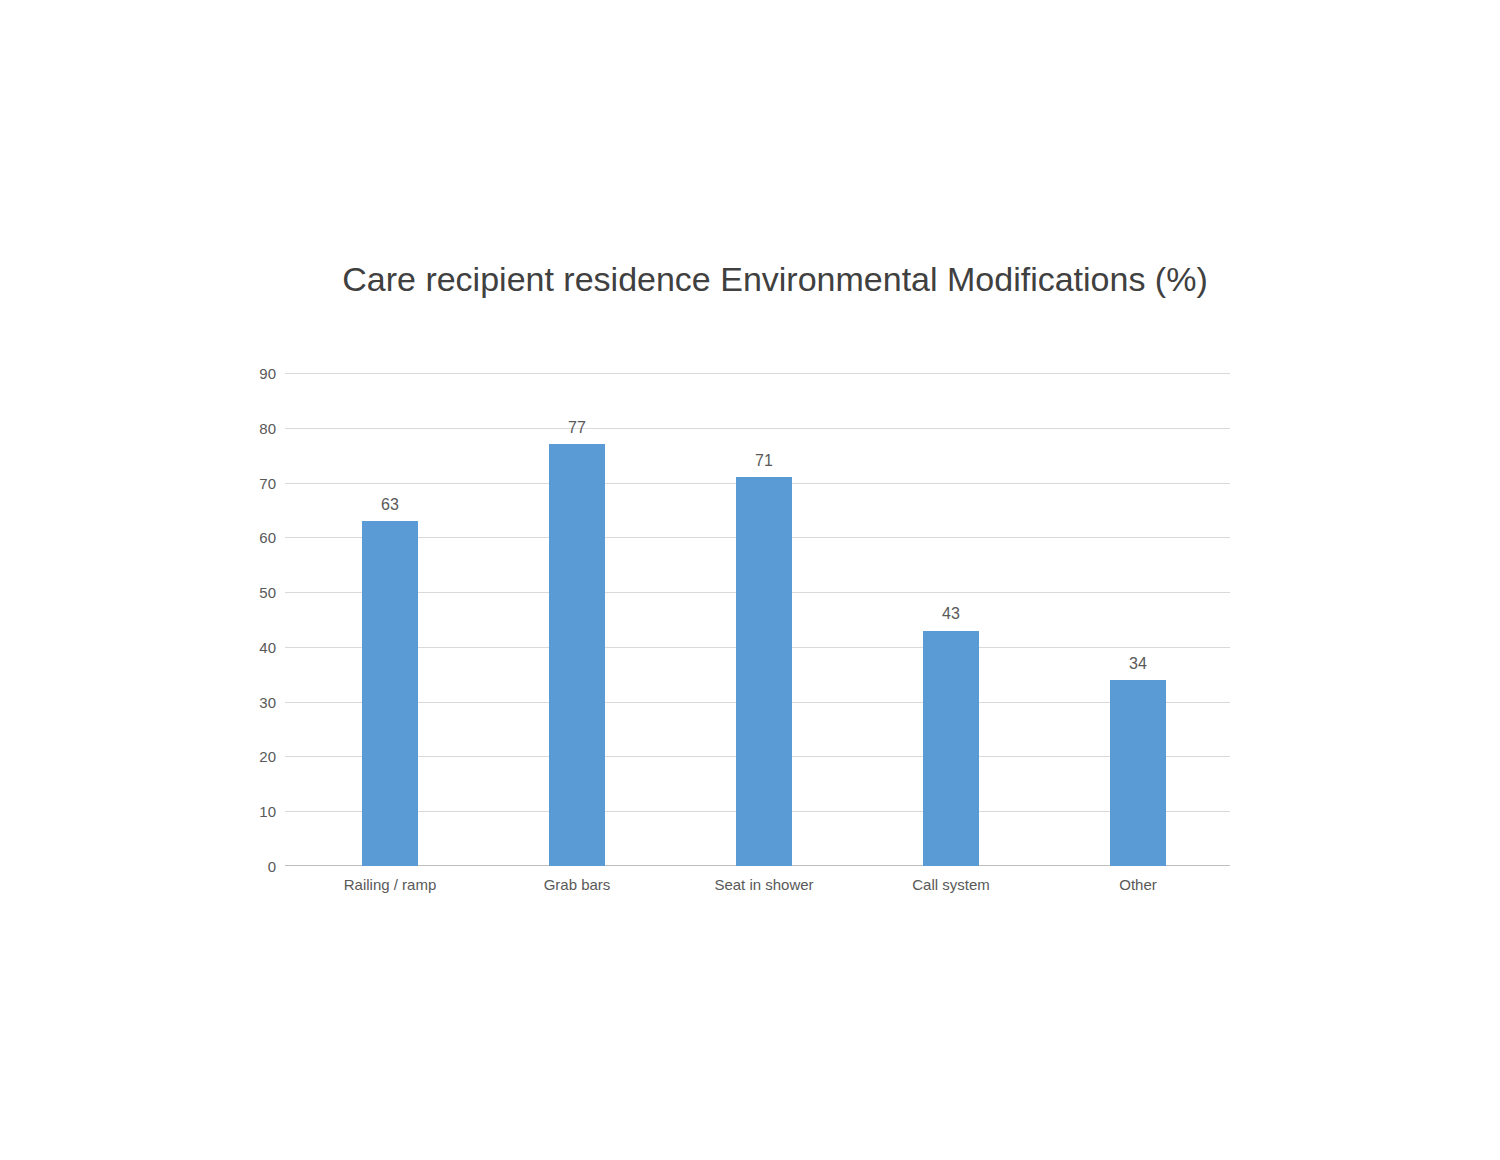Care recipient residence Environmental Modifications (%)
90 80 70 60 50 40 30 20 10 0
63
77
71
43
34
Railing / ramp Grab bars Seat in shower Call system Other